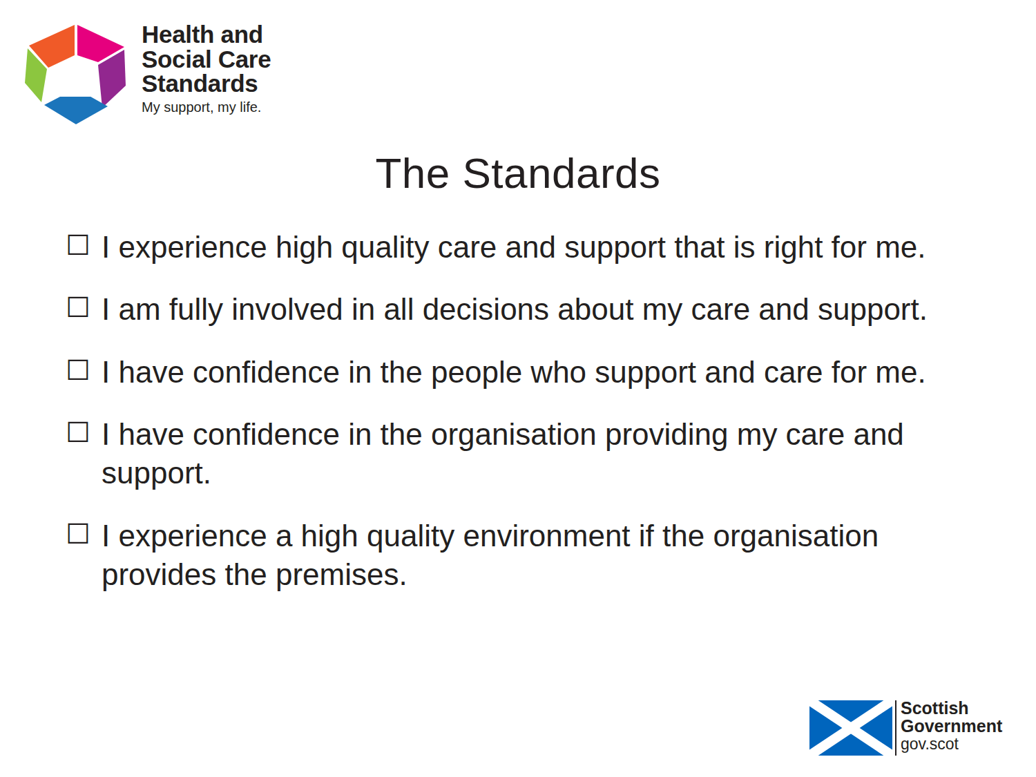Health and Social Care Standards My support, my life.
The Standards
I experience high quality care and support that is right for me.
I am fully involved in all decisions about my care and support.
I have confidence in the people who support and care for me.
I have confidence in the organisation providing my care and support.
I experience a high quality environment if the organisation provides the premises.
Scottish Government gov.scot